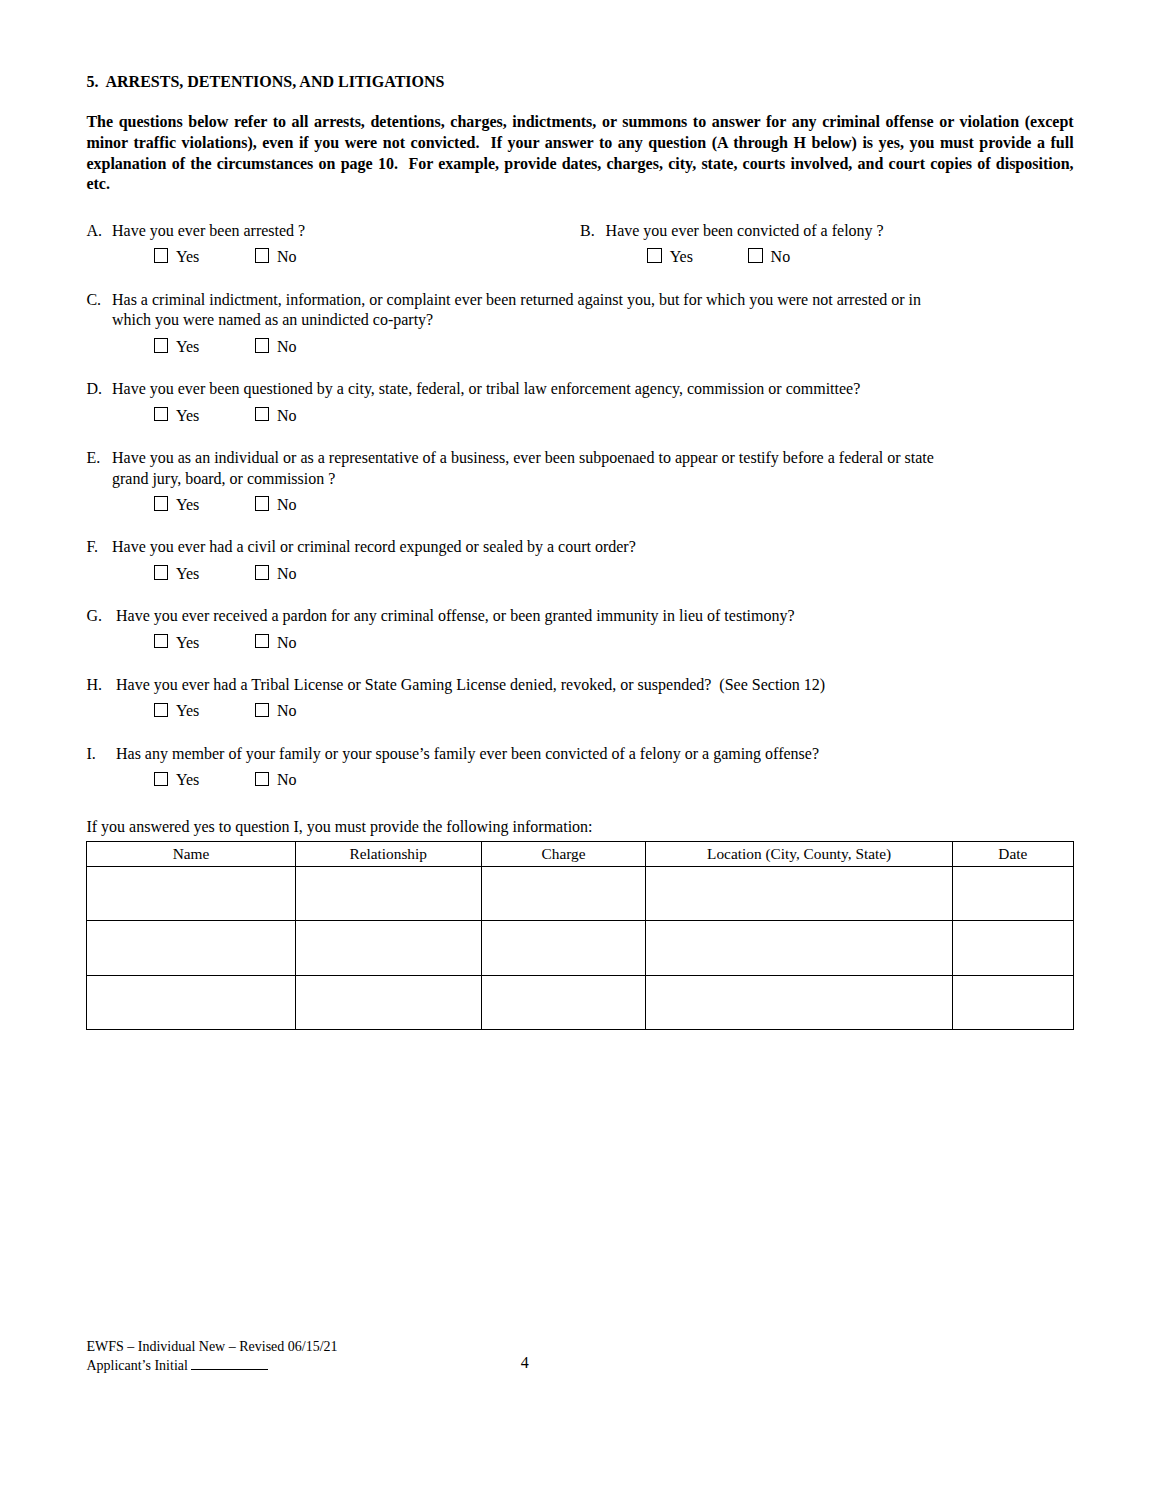5. ARRESTS, DETENTIONS, AND LITIGATIONS
The questions below refer to all arrests, detentions, charges, indictments, or summons to answer for any criminal offense or violation (except minor traffic violations), even if you were not convicted. If your answer to any question (A through H below) is yes, you must provide a full explanation of the circumstances on page 10. For example, provide dates, charges, city, state, courts involved, and court copies of disposition, etc.
A. Have you ever been arrested ?
Yes No
B. Have you ever been convicted of a felony ?
Yes No
C. Has a criminal indictment, information, or complaint ever been returned against you, but for which you were not arrested or in which you were named as an unindicted co-party?
Yes No
D. Have you ever been questioned by a city, state, federal, or tribal law enforcement agency, commission or committee?
Yes No
E. Have you as an individual or as a representative of a business, ever been subpoenaed to appear or testify before a federal or state grand jury, board, or commission ?
Yes No
F. Have you ever had a civil or criminal record expunged or sealed by a court order?
Yes No
G. Have you ever received a pardon for any criminal offense, or been granted immunity in lieu of testimony?
Yes No
H. Have you ever had a Tribal License or State Gaming License denied, revoked, or suspended? (See Section 12)
Yes No
I. Has any member of your family or your spouse’s family ever been convicted of a felony or a gaming offense?
Yes No
If you answered yes to question I, you must provide the following information:
| Name | Relationship | Charge | Location (City, County, State) | Date |
| --- | --- | --- | --- | --- |
EWFS – Individual New – Revised 06/15/21
Applicant’s Initial
4